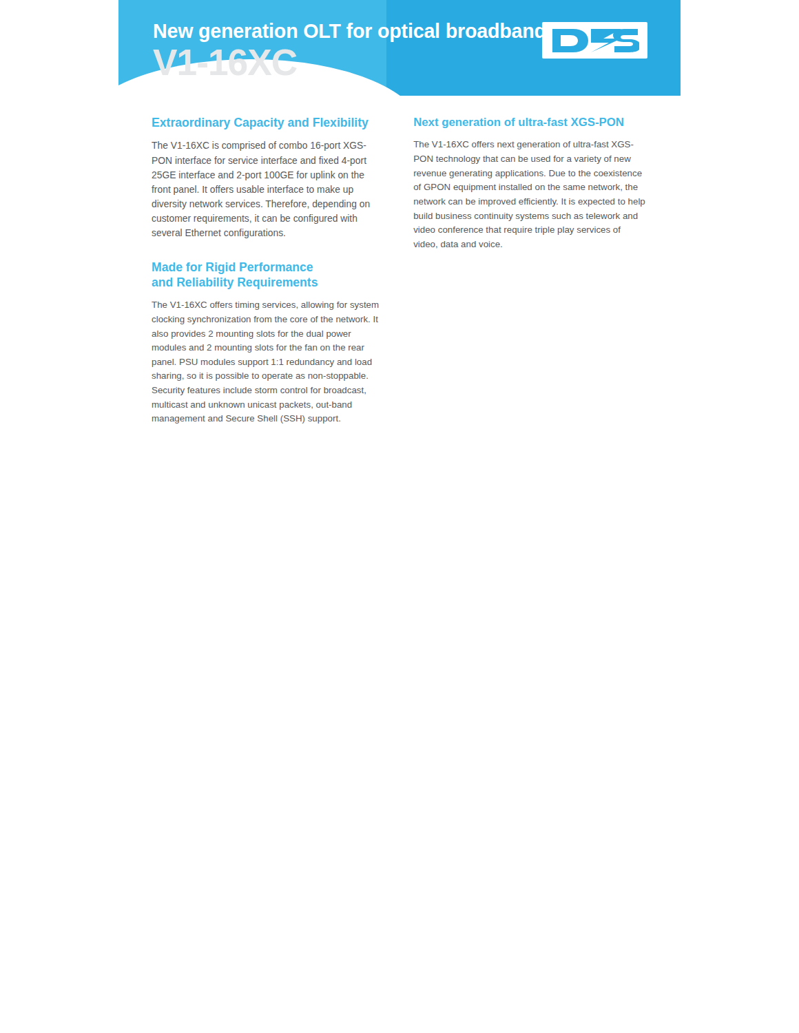New generation OLT for optical broadband service
V1-16XC
Extraordinary Capacity and Flexibility
The V1-16XC is comprised of combo 16-port XGS-PON interface for service interface and fixed 4-port 25GE interface and 2-port 100GE for uplink on the front panel. It offers usable interface to make up diversity network services. Therefore, depending on customer requirements, it can be configured with several Ethernet configurations.
Made for Rigid Performance
and Reliability Requirements
The V1-16XC offers timing services, allowing for system clocking synchronization from the core of the network. It also provides 2 mounting slots for the dual power modules and 2 mounting slots for the fan on the rear panel. PSU modules support 1:1 redundancy and load sharing, so it is possible to operate as non-stoppable. Security features include storm control for broadcast, multicast and unknown unicast packets, out-band management and Secure Shell (SSH) support.
Next generation of ultra-fast XGS-PON
The V1-16XC offers next generation of ultra-fast XGS-PON technology that can be used for a variety of new revenue generating applications. Due to the coexistence of GPON equipment installed on the same network, the network can be improved efficiently. It is expected to help build business continuity systems such as telework and video conference that require triple play services of video, data and voice.